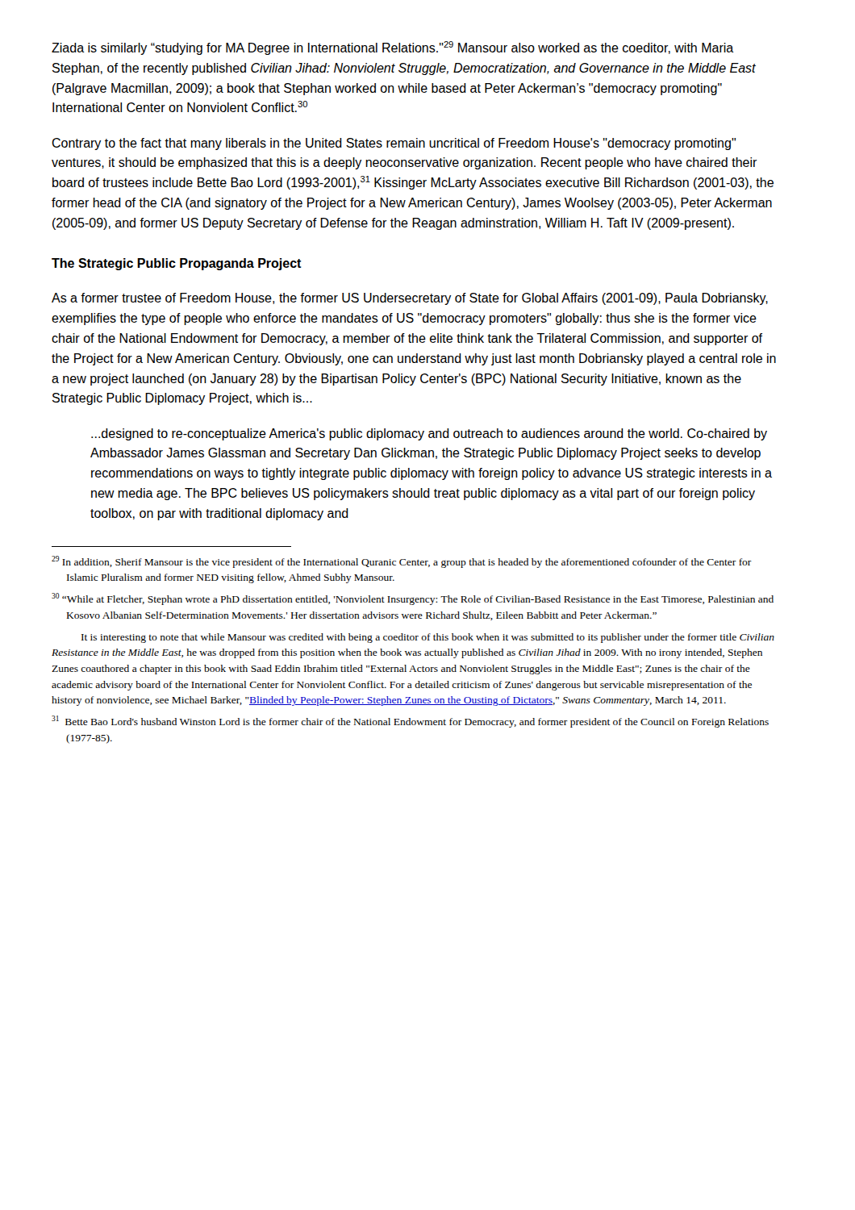Ziada is similarly “studying for MA Degree in International Relations."29 Mansour also worked as the coeditor, with Maria Stephan, of the recently published Civilian Jihad: Nonviolent Struggle, Democratization, and Governance in the Middle East (Palgrave Macmillan, 2009); a book that Stephan worked on while based at Peter Ackerman’s "democracy promoting" International Center on Nonviolent Conflict.30
Contrary to the fact that many liberals in the United States remain uncritical of Freedom House's "democracy promoting" ventures, it should be emphasized that this is a deeply neoconservative organization. Recent people who have chaired their board of trustees include Bette Bao Lord (1993-2001),31 Kissinger McLarty Associates executive Bill Richardson (2001-03), the former head of the CIA (and signatory of the Project for a New American Century), James Woolsey (2003-05), Peter Ackerman (2005-09), and former US Deputy Secretary of Defense for the Reagan adminstration, William H. Taft IV (2009-present).
The Strategic Public Propaganda Project
As a former trustee of Freedom House, the former US Undersecretary of State for Global Affairs (2001-09), Paula Dobriansky, exemplifies the type of people who enforce the mandates of US "democracy promoters" globally: thus she is the former vice chair of the National Endowment for Democracy, a member of the elite think tank the Trilateral Commission, and supporter of the Project for a New American Century. Obviously, one can understand why just last month Dobriansky played a central role in a new project launched (on January 28) by the Bipartisan Policy Center's (BPC) National Security Initiative, known as the Strategic Public Diplomacy Project, which is...
...designed to re-conceptualize America's public diplomacy and outreach to audiences around the world. Co-chaired by Ambassador James Glassman and Secretary Dan Glickman, the Strategic Public Diplomacy Project seeks to develop recommendations on ways to tightly integrate public diplomacy with foreign policy to advance US strategic interests in a new media age. The BPC believes US policymakers should treat public diplomacy as a vital part of our foreign policy toolbox, on par with traditional diplomacy and
29 In addition, Sherif Mansour is the vice president of the International Quranic Center, a group that is headed by the aforementioned cofounder of the Center for Islamic Pluralism and former NED visiting fellow, Ahmed Subhy Mansour.
30 “While at Fletcher, Stephan wrote a PhD dissertation entitled, 'Nonviolent Insurgency: The Role of Civilian-Based Resistance in the East Timorese, Palestinian and Kosovo Albanian Self-Determination Movements.' Her dissertation advisors were Richard Shultz, Eileen Babbitt and Peter Ackerman.”
It is interesting to note that while Mansour was credited with being a coeditor of this book when it was submitted to its publisher under the former title Civilian Resistance in the Middle East, he was dropped from this position when the book was actually published as Civilian Jihad in 2009. With no irony intended, Stephen Zunes coauthored a chapter in this book with Saad Eddin Ibrahim titled "External Actors and Nonviolent Struggles in the Middle East"; Zunes is the chair of the academic advisory board of the International Center for Nonviolent Conflict. For a detailed criticism of Zunes' dangerous but servicable misrepresentation of the history of nonviolence, see Michael Barker, "Blinded by People-Power: Stephen Zunes on the Ousting of Dictators," Swans Commentary, March 14, 2011.
31 Bette Bao Lord's husband Winston Lord is the former chair of the National Endowment for Democracy, and former president of the Council on Foreign Relations (1977-85).